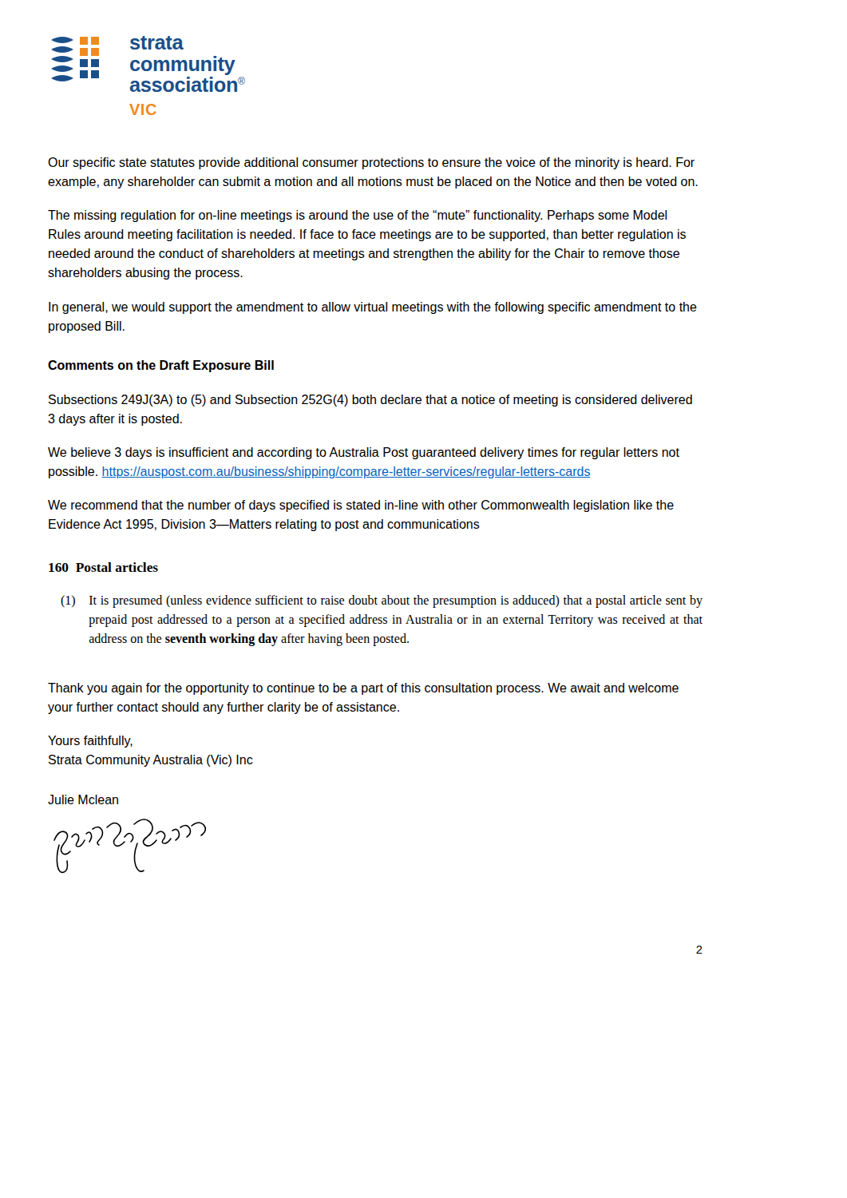strata
community
association®
VIC
Our specific state statutes provide additional consumer protections to ensure the voice of the minority is heard. For example, any shareholder can submit a motion and all motions must be placed on the Notice and then be voted on.
The missing regulation for on-line meetings is around the use of the “mute” functionality. Perhaps some Model Rules around meeting facilitation is needed. If face to face meetings are to be supported, than better regulation is needed around the conduct of shareholders at meetings and strengthen the ability for the Chair to remove those shareholders abusing the process.
In general, we would support the amendment to allow virtual meetings with the following specific amendment to the proposed Bill.
Comments on the Draft Exposure Bill
Subsections 249J(3A) to (5) and Subsection 252G(4) both declare that a notice of meeting is considered delivered 3 days after it is posted.
We believe 3 days is insufficient and according to Australia Post guaranteed delivery times for regular letters not possible. https://auspost.com.au/business/shipping/compare-letter-services/regular-letters-cards
We recommend that the number of days specified is stated in-line with other Commonwealth legislation like the Evidence Act 1995, Division 3—Matters relating to post and communications
160 Postal articles
It is presumed (unless evidence sufficient to raise doubt about the presumption is adduced) that a postal article sent by prepaid post addressed to a person at a specified address in Australia or in an external Territory was received at that address on the seventh working day after having been posted.
Thank you again for the opportunity to continue to be a part of this consultation process. We await and welcome your further contact should any further clarity be of assistance.
Yours faithfully,
Strata Community Australia (Vic) Inc
Julie Mclean
2